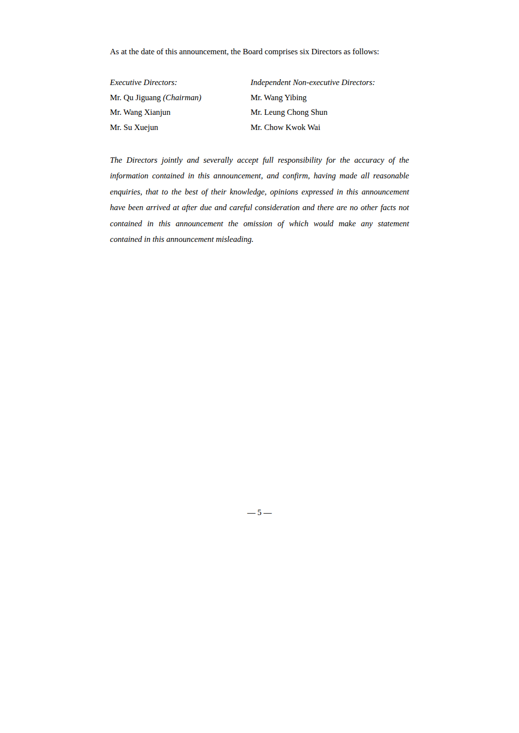As at the date of this announcement, the Board comprises six Directors as follows:
| Executive Directors: | Independent Non-executive Directors: |
| Mr. Qu Jiguang (Chairman) | Mr. Wang Yibing |
| Mr. Wang Xianjun | Mr. Leung Chong Shun |
| Mr. Su Xuejun | Mr. Chow Kwok Wai |
The Directors jointly and severally accept full responsibility for the accuracy of the information contained in this announcement, and confirm, having made all reasonable enquiries, that to the best of their knowledge, opinions expressed in this announcement have been arrived at after due and careful consideration and there are no other facts not contained in this announcement the omission of which would make any statement contained in this announcement misleading.
— 5 —